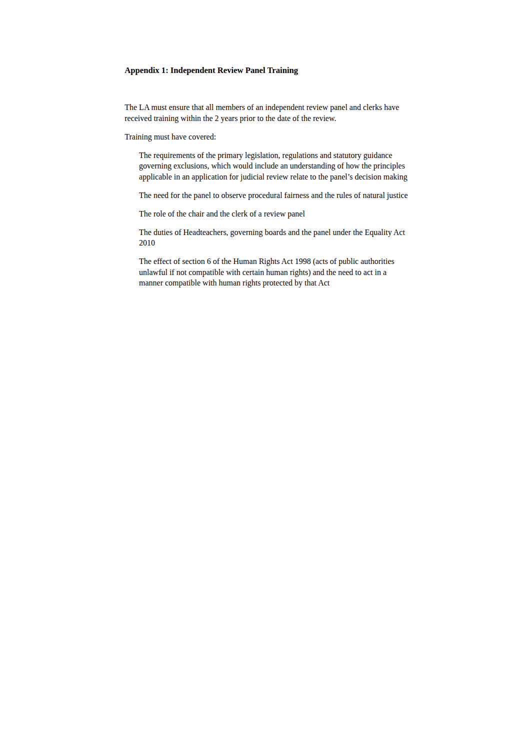Appendix 1: Independent Review Panel Training
The LA must ensure that all members of an independent review panel and clerks have received training within the 2 years prior to the date of the review.
Training must have covered:
The requirements of the primary legislation, regulations and statutory guidance governing exclusions, which would include an understanding of how the principles applicable in an application for judicial review relate to the panel’s decision making
The need for the panel to observe procedural fairness and the rules of natural justice
The role of the chair and the clerk of a review panel
The duties of Headteachers, governing boards and the panel under the Equality Act 2010
The effect of section 6 of the Human Rights Act 1998 (acts of public authorities unlawful if not compatible with certain human rights) and the need to act in a manner compatible with human rights protected by that Act